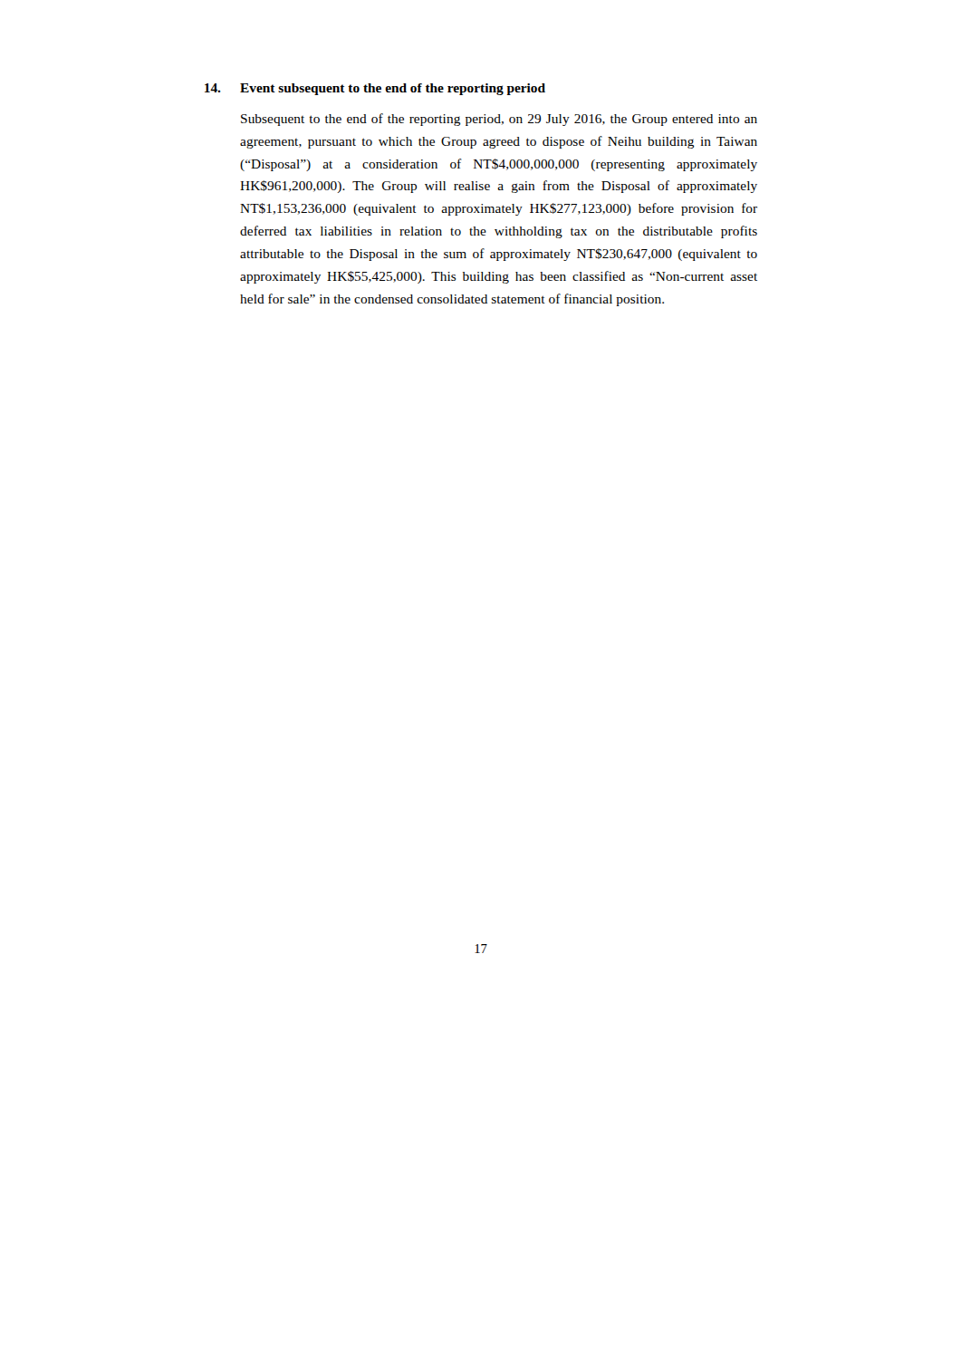14.
Event subsequent to the end of the reporting period
Subsequent to the end of the reporting period, on 29 July 2016, the Group entered into an agreement, pursuant to which the Group agreed to dispose of Neihu building in Taiwan (“Disposal”) at a consideration of NT$4,000,000,000 (representing approximately HK$961,200,000). The Group will realise a gain from the Disposal of approximately NT$1,153,236,000 (equivalent to approximately HK$277,123,000) before provision for deferred tax liabilities in relation to the withholding tax on the distributable profits attributable to the Disposal in the sum of approximately NT$230,647,000 (equivalent to approximately HK$55,425,000). This building has been classified as “Non-current asset held for sale” in the condensed consolidated statement of financial position.
17